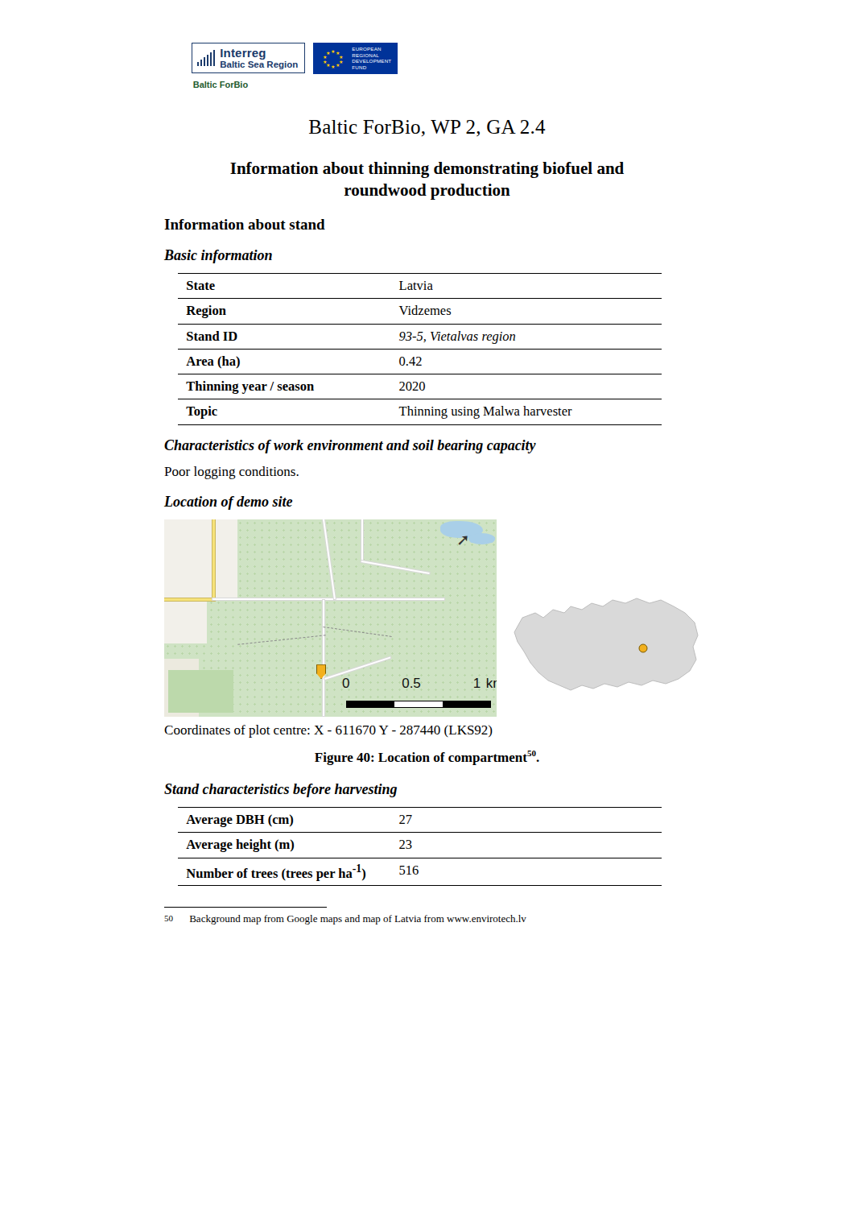Interreg
Baltic Sea Region
★ ★ ★ ★ ★ ★ ★ ★ ★ ★
European
Regional
Development
Fund
Baltic ForBio
Baltic ForBio, WP 2, GA 2.4
Information about thinning demonstrating biofuel and
roundwood production
Information about stand
Basic information
| State | Latvia |
| Region | Vidzemes |
| Stand ID | 93-5, Vietalvas region |
| Area (ha) | 0.42 |
| Thinning year / season | 2020 |
| Topic | Thinning using Malwa harvester |
Characteristics of work environment and soil bearing capacity
Poor logging conditions.
Location of demo site
➚
0 0.5 1 km
Coordinates of plot centre: X - 611670 Y - 287440 (LKS92)
Figure 40: Location of compartment50.
Stand characteristics before harvesting
| Average DBH (cm) | 27 |
| Average height (m) | 23 |
| Number of trees (trees per ha -1 ) | 516 |
50
Background map from Google maps and map of Latvia from www.envirotech.lv